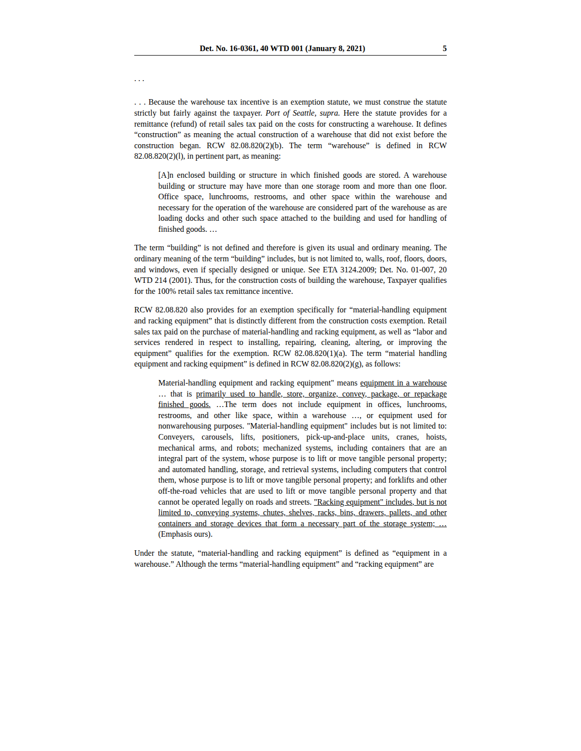Det. No. 16-0361, 40 WTD 001 (January 8, 2021) 5
. . .
. . . Because the warehouse tax incentive is an exemption statute, we must construe the statute strictly but fairly against the taxpayer. Port of Seattle, supra. Here the statute provides for a remittance (refund) of retail sales tax paid on the costs for constructing a warehouse. It defines “construction” as meaning the actual construction of a warehouse that did not exist before the construction began. RCW 82.08.820(2)(b). The term “warehouse” is defined in RCW 82.08.820(2)(l), in pertinent part, as meaning:
[A]n enclosed building or structure in which finished goods are stored. A warehouse building or structure may have more than one storage room and more than one floor. Office space, lunchrooms, restrooms, and other space within the warehouse and necessary for the operation of the warehouse are considered part of the warehouse as are loading docks and other such space attached to the building and used for handling of finished goods. …
The term “building” is not defined and therefore is given its usual and ordinary meaning. The ordinary meaning of the term “building” includes, but is not limited to, walls, roof, floors, doors, and windows, even if specially designed or unique. See ETA 3124.2009; Det. No. 01-007, 20 WTD 214 (2001). Thus, for the construction costs of building the warehouse, Taxpayer qualifies for the 100% retail sales tax remittance incentive.
RCW 82.08.820 also provides for an exemption specifically for “material-handling equipment and racking equipment” that is distinctly different from the construction costs exemption. Retail sales tax paid on the purchase of material-handling and racking equipment, as well as “labor and services rendered in respect to installing, repairing, cleaning, altering, or improving the equipment” qualifies for the exemption. RCW 82.08.820(1)(a). The term “material handling equipment and racking equipment” is defined in RCW 82.08.820(2)(g), as follows:
Material-handling equipment and racking equipment" means equipment in a warehouse … that is primarily used to handle, store, organize, convey, package, or repackage finished goods. …The term does not include equipment in offices, lunchrooms, restrooms, and other like space, within a warehouse …, or equipment used for nonwarehousing purposes. "Material-handling equipment" includes but is not limited to: Conveyers, carousels, lifts, positioners, pick-up-and-place units, cranes, hoists, mechanical arms, and robots; mechanized systems, including containers that are an integral part of the system, whose purpose is to lift or move tangible personal property; and automated handling, storage, and retrieval systems, including computers that control them, whose purpose is to lift or move tangible personal property; and forklifts and other off-the-road vehicles that are used to lift or move tangible personal property and that cannot be operated legally on roads and streets. "Racking equipment" includes, but is not limited to, conveying systems, chutes, shelves, racks, bins, drawers, pallets, and other containers and storage devices that form a necessary part of the storage system; … (Emphasis ours).
Under the statute, “material-handling and racking equipment” is defined as “equipment in a warehouse.” Although the terms “material-handling equipment” and “racking equipment” are